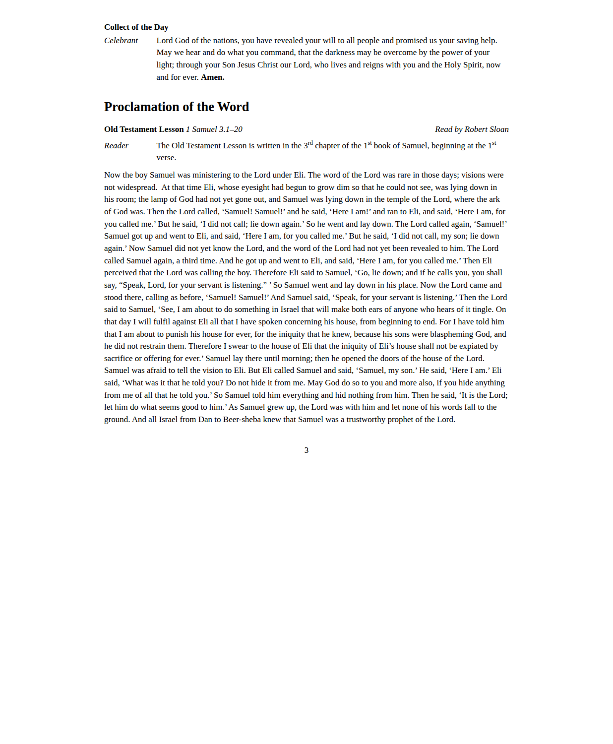Collect of the Day
Celebrant Lord God of the nations, you have revealed your will to all people and promised us your saving help. May we hear and do what you command, that the darkness may be overcome by the power of your light; through your Son Jesus Christ our Lord, who lives and reigns with you and the Holy Spirit, now and for ever. Amen.
Proclamation of the Word
Old Testament Lesson 1 Samuel 3.1–20 Read by Robert Sloan
Reader The Old Testament Lesson is written in the 3rd chapter of the 1st book of Samuel, beginning at the 1st verse.
Now the boy Samuel was ministering to the Lord under Eli. The word of the Lord was rare in those days; visions were not widespread. At that time Eli, whose eyesight had begun to grow dim so that he could not see, was lying down in his room; the lamp of God had not yet gone out, and Samuel was lying down in the temple of the Lord, where the ark of God was. Then the Lord called, ‘Samuel! Samuel!’ and he said, ‘Here I am!’ and ran to Eli, and said, ‘Here I am, for you called me.’ But he said, ‘I did not call; lie down again.’ So he went and lay down. The Lord called again, ‘Samuel!’ Samuel got up and went to Eli, and said, ‘Here I am, for you called me.’ But he said, ‘I did not call, my son; lie down again.’ Now Samuel did not yet know the Lord, and the word of the Lord had not yet been revealed to him. The Lord called Samuel again, a third time. And he got up and went to Eli, and said, ‘Here I am, for you called me.’ Then Eli perceived that the Lord was calling the boy. Therefore Eli said to Samuel, ‘Go, lie down; and if he calls you, you shall say, “Speak, Lord, for your servant is listening.” ’ So Samuel went and lay down in his place. Now the Lord came and stood there, calling as before, ‘Samuel! Samuel!’ And Samuel said, ‘Speak, for your servant is listening.’ Then the Lord said to Samuel, ‘See, I am about to do something in Israel that will make both ears of anyone who hears of it tingle. On that day I will fulfil against Eli all that I have spoken concerning his house, from beginning to end. For I have told him that I am about to punish his house for ever, for the iniquity that he knew, because his sons were blaspheming God, and he did not restrain them. Therefore I swear to the house of Eli that the iniquity of Eli’s house shall not be expiated by sacrifice or offering for ever.’ Samuel lay there until morning; then he opened the doors of the house of the Lord. Samuel was afraid to tell the vision to Eli. But Eli called Samuel and said, ‘Samuel, my son.’ He said, ‘Here I am.’ Eli said, ‘What was it that he told you? Do not hide it from me. May God do so to you and more also, if you hide anything from me of all that he told you.’ So Samuel told him everything and hid nothing from him. Then he said, ‘It is the Lord; let him do what seems good to him.’ As Samuel grew up, the Lord was with him and let none of his words fall to the ground. And all Israel from Dan to Beer-sheba knew that Samuel was a trustworthy prophet of the Lord.
3